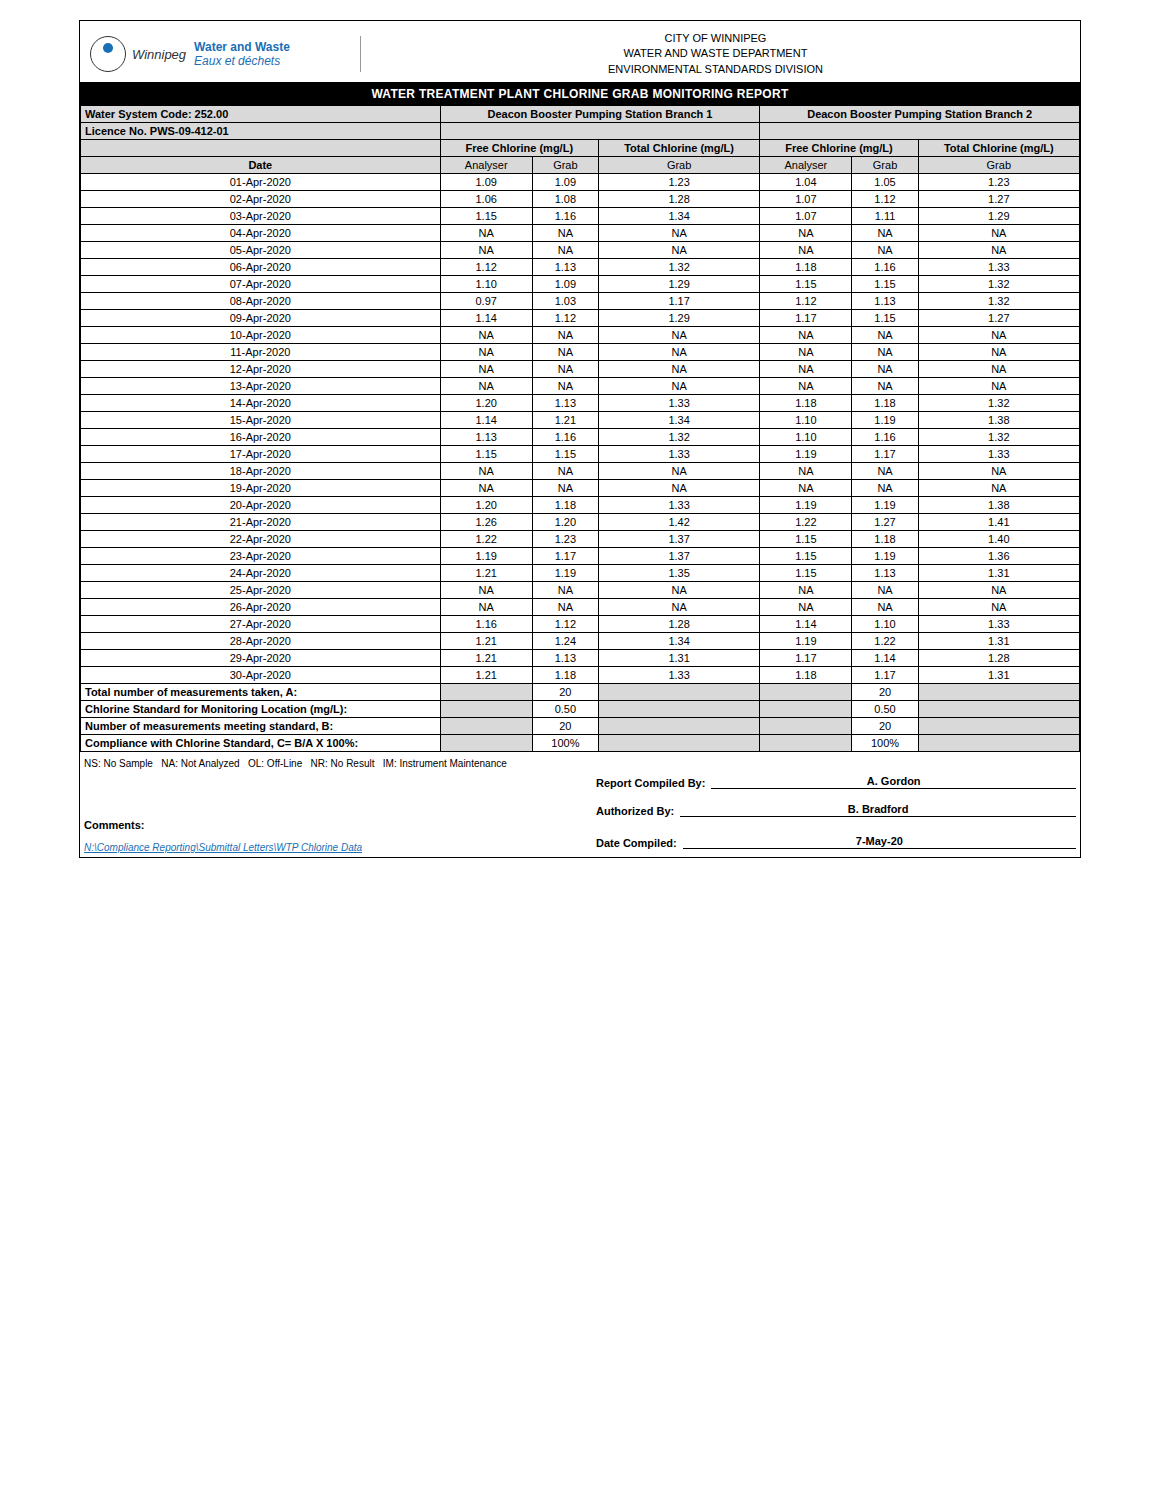Winnipeg
Water and WasteEaux et déchets
CITY OF WINNIPEG
WATER AND WASTE DEPARTMENT
ENVIRONMENTAL STANDARDS DIVISION
WATER TREATMENT PLANT CHLORINE GRAB MONITORING REPORT
| Water System Code: 252.00 | Deacon Booster Pumping Station Branch 1 | Deacon Booster Pumping Station Branch 2 |
| Licence No. PWS-09-412-01 | | |
| | Free Chlorine (mg/L) | Total Chlorine (mg/L) | Free Chlorine (mg/L) | Total Chlorine (mg/L) |
| Date | Analyser | Grab | Grab | Analyser | Grab | Grab |
| 01-Apr-2020 | 1.09 | 1.09 | 1.23 | 1.04 | 1.05 | 1.23 |
| 02-Apr-2020 | 1.06 | 1.08 | 1.28 | 1.07 | 1.12 | 1.27 |
| 03-Apr-2020 | 1.15 | 1.16 | 1.34 | 1.07 | 1.11 | 1.29 |
| 04-Apr-2020 | NA | NA | NA | NA | NA | NA |
| 05-Apr-2020 | NA | NA | NA | NA | NA | NA |
| 06-Apr-2020 | 1.12 | 1.13 | 1.32 | 1.18 | 1.16 | 1.33 |
| 07-Apr-2020 | 1.10 | 1.09 | 1.29 | 1.15 | 1.15 | 1.32 |
| 08-Apr-2020 | 0.97 | 1.03 | 1.17 | 1.12 | 1.13 | 1.32 |
| 09-Apr-2020 | 1.14 | 1.12 | 1.29 | 1.17 | 1.15 | 1.27 |
| 10-Apr-2020 | NA | NA | NA | NA | NA | NA |
| 11-Apr-2020 | NA | NA | NA | NA | NA | NA |
| 12-Apr-2020 | NA | NA | NA | NA | NA | NA |
| 13-Apr-2020 | NA | NA | NA | NA | NA | NA |
| 14-Apr-2020 | 1.20 | 1.13 | 1.33 | 1.18 | 1.18 | 1.32 |
| 15-Apr-2020 | 1.14 | 1.21 | 1.34 | 1.10 | 1.19 | 1.38 |
| 16-Apr-2020 | 1.13 | 1.16 | 1.32 | 1.10 | 1.16 | 1.32 |
| 17-Apr-2020 | 1.15 | 1.15 | 1.33 | 1.19 | 1.17 | 1.33 |
| 18-Apr-2020 | NA | NA | NA | NA | NA | NA |
| 19-Apr-2020 | NA | NA | NA | NA | NA | NA |
| 20-Apr-2020 | 1.20 | 1.18 | 1.33 | 1.19 | 1.19 | 1.38 |
| 21-Apr-2020 | 1.26 | 1.20 | 1.42 | 1.22 | 1.27 | 1.41 |
| 22-Apr-2020 | 1.22 | 1.23 | 1.37 | 1.15 | 1.18 | 1.40 |
| 23-Apr-2020 | 1.19 | 1.17 | 1.37 | 1.15 | 1.19 | 1.36 |
| 24-Apr-2020 | 1.21 | 1.19 | 1.35 | 1.15 | 1.13 | 1.31 |
| 25-Apr-2020 | NA | NA | NA | NA | NA | NA |
| 26-Apr-2020 | NA | NA | NA | NA | NA | NA |
| 27-Apr-2020 | 1.16 | 1.12 | 1.28 | 1.14 | 1.10 | 1.33 |
| 28-Apr-2020 | 1.21 | 1.24 | 1.34 | 1.19 | 1.22 | 1.31 |
| 29-Apr-2020 | 1.21 | 1.13 | 1.31 | 1.17 | 1.14 | 1.28 |
| 30-Apr-2020 | 1.21 | 1.18 | 1.33 | 1.18 | 1.17 | 1.31 |
| Total number of measurements taken, A: | | 20 | | | 20 | |
| Chlorine Standard for Monitoring Location (mg/L): | | 0.50 | | | 0.50 | |
| Number of measurements meeting standard, B: | | 20 | | | 20 | |
| Compliance with Chlorine Standard, C= B/A X 100%: | | 100% | | | 100% | |
NS: No Sample NA: Not Analyzed OL: Off-Line NR: No Result IM: Instrument Maintenance
Comments:
Report Compiled By: A. Gordon
Authorized By: B. Bradford
N:\Compliance Reporting\Submittal Letters\WTP Chlorine Data
Date Compiled: 7-May-20